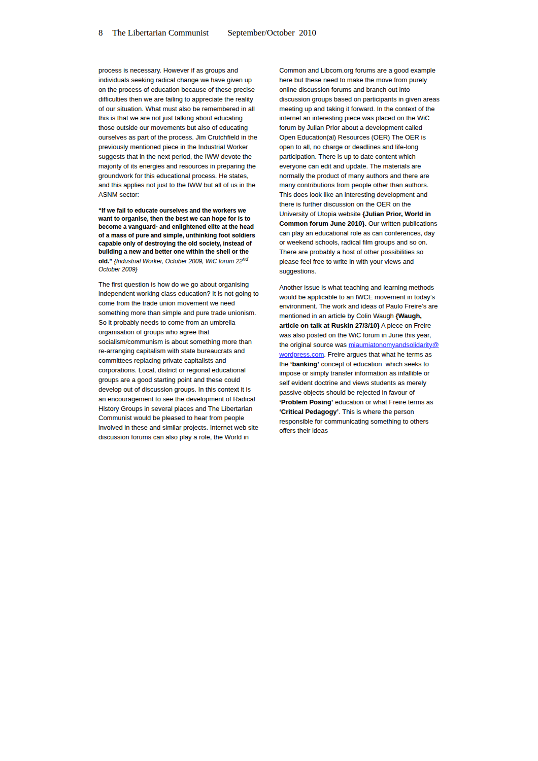8 The Libertarian Communist September/October 2010
process is necessary. However if as groups and individuals seeking radical change we have given up on the process of education because of these precise difficulties then we are failing to appreciate the reality of our situation. What must also be remembered in all this is that we are not just talking about educating those outside our movements but also of educating ourselves as part of the process. Jim Crutchfield in the previously mentioned piece in the Industrial Worker suggests that in the next period, the IWW devote the majority of its energies and resources in preparing the groundwork for this educational process. He states, and this applies not just to the IWW but all of us in the ASNM sector:
“If we fail to educate ourselves and the workers we want to organise, then the best we can hope for is to become a vanguard- and enlightened elite at the head of a mass of pure and simple, unthinking foot soldiers capable only of destroying the old society, instead of building a new and better one within the shell or the old.” {Industrial Worker, October 2009, WiC forum 22nd October 2009}
The first question is how do we go about organising independent working class education? It is not going to come from the trade union movement we need something more than simple and pure trade unionism. So it probably needs to come from an umbrella organisation of groups who agree that socialism/communism is about something more than re-arranging capitalism with state bureaucrats and committees replacing private capitalists and corporations. Local, district or regional educational groups are a good starting point and these could develop out of discussion groups. In this context it is an encouragement to see the development of Radical History Groups in several places and The Libertarian Communist would be pleased to hear from people involved in these and similar projects. Internet web site discussion forums can also play a role, the World in Common and Libcom.org forums are a good example here but these need to make the move from purely online discussion forums and branch out into discussion groups based on participants in given areas meeting up and taking it forward. In the context of the internet an interesting piece was placed on the WiC forum by Julian Prior about a development called Open Education(al) Resources (OER) The OER is open to all, no charge or deadlines and life-long participation. There is up to date content which everyone can edit and update. The materials are normally the product of many authors and there are many contributions from people other than authors. This does look like an interesting development and there is further discussion on the OER on the University of Utopia website {Julian Prior, World in Common forum June 2010}. Our written publications can play an educational role as can conferences, day or weekend schools, radical film groups and so on. There are probably a host of other possibilities so please feel free to write in with your views and suggestions.
Another issue is what teaching and learning methods would be applicable to an IWCE movement in today’s environment. The work and ideas of Paulo Freire’s are mentioned in an article by Colin Waugh {Waugh, article on talk at Ruskin 27/3/10} A piece on Freire was also posted on the WiC forum in June this year, the original source was miaumiatonomyandsolidarity@wordpress.com. Freire argues that what he terms as the ‘banking’ concept of education which seeks to impose or simply transfer information as infallible or self evident doctrine and views students as merely passive objects should be rejected in favour of ‘Problem Posing’ education or what Freire terms as ‘Critical Pedagogy’. This is where the person responsible for communicating something to others offers their ideas